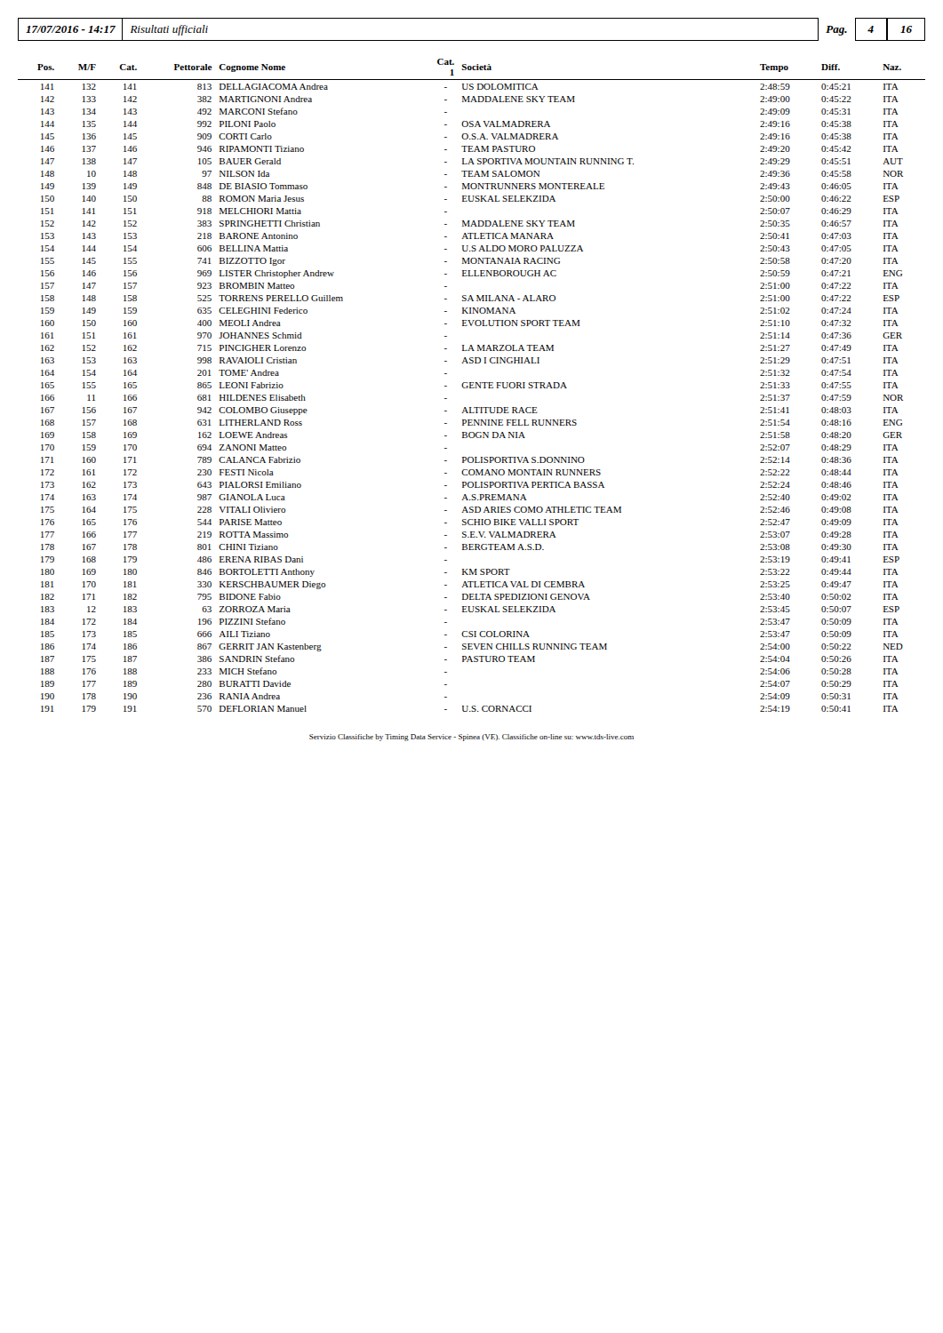17/07/2016 - 14:17
Risultati ufficiali
Pag.
4
16
| Pos. | M/F | Cat. | Pettorale | Cognome Nome | Cat. 1 | Società | Tempo | Diff. | Naz. |
| --- | --- | --- | --- | --- | --- | --- | --- | --- | --- |
| 141 | 132 | 141 | 813 | DELLAGIACOMA Andrea | - | US DOLOMITICA | 2:48:59 | 0:45:21 | ITA |
| 142 | 133 | 142 | 382 | MARTIGNONI Andrea | - | MADDALENE SKY TEAM | 2:49:00 | 0:45:22 | ITA |
| 143 | 134 | 143 | 492 | MARCONI Stefano | - | | 2:49:09 | 0:45:31 | ITA |
| 144 | 135 | 144 | 992 | PILONI Paolo | - | OSA VALMADRERA | 2:49:16 | 0:45:38 | ITA |
| 145 | 136 | 145 | 909 | CORTI Carlo | - | O.S.A. VALMADRERA | 2:49:16 | 0:45:38 | ITA |
| 146 | 137 | 146 | 946 | RIPAMONTI Tiziano | - | TEAM PASTURO | 2:49:20 | 0:45:42 | ITA |
| 147 | 138 | 147 | 105 | BAUER Gerald | - | LA SPORTIVA MOUNTAIN RUNNING T. | 2:49:29 | 0:45:51 | AUT |
| 148 | 10 | 148 | 97 | NILSON Ida | - | TEAM SALOMON | 2:49:36 | 0:45:58 | NOR |
| 149 | 139 | 149 | 848 | DE BIASIO Tommaso | - | MONTRUNNERS MONTEREALE | 2:49:43 | 0:46:05 | ITA |
| 150 | 140 | 150 | 88 | ROMON Maria Jesus | - | EUSKAL SELEKZIDA | 2:50:00 | 0:46:22 | ESP |
| 151 | 141 | 151 | 918 | MELCHIORI Mattia | - | | 2:50:07 | 0:46:29 | ITA |
| 152 | 142 | 152 | 383 | SPRINGHETTI Christian | - | MADDALENE SKY TEAM | 2:50:35 | 0:46:57 | ITA |
| 153 | 143 | 153 | 218 | BARONE Antonino | - | ATLETICA MANARA | 2:50:41 | 0:47:03 | ITA |
| 154 | 144 | 154 | 606 | BELLINA Mattia | - | U.S ALDO MORO PALUZZA | 2:50:43 | 0:47:05 | ITA |
| 155 | 145 | 155 | 741 | BIZZOTTO Igor | - | MONTANAIA RACING | 2:50:58 | 0:47:20 | ITA |
| 156 | 146 | 156 | 969 | LISTER Christopher Andrew | - | ELLENBOROUGH AC | 2:50:59 | 0:47:21 | ENG |
| 157 | 147 | 157 | 923 | BROMBIN Matteo | - | | 2:51:00 | 0:47:22 | ITA |
| 158 | 148 | 158 | 525 | TORRENS PERELLO Guillem | - | SA MILANA - ALARO | 2:51:00 | 0:47:22 | ESP |
| 159 | 149 | 159 | 635 | CELEGHINI Federico | - | KINOMANA | 2:51:02 | 0:47:24 | ITA |
| 160 | 150 | 160 | 400 | MEOLI Andrea | - | EVOLUTION SPORT TEAM | 2:51:10 | 0:47:32 | ITA |
| 161 | 151 | 161 | 970 | JOHANNES Schmid | - | | 2:51:14 | 0:47:36 | GER |
| 162 | 152 | 162 | 715 | PINCIGHER Lorenzo | - | LA MARZOLA TEAM | 2:51:27 | 0:47:49 | ITA |
| 163 | 153 | 163 | 998 | RAVAIOLI Cristian | - | ASD I CINGHIALI | 2:51:29 | 0:47:51 | ITA |
| 164 | 154 | 164 | 201 | TOME' Andrea | - | | 2:51:32 | 0:47:54 | ITA |
| 165 | 155 | 165 | 865 | LEONI Fabrizio | - | GENTE FUORI STRADA | 2:51:33 | 0:47:55 | ITA |
| 166 | 11 | 166 | 681 | HILDENES Elisabeth | - | | 2:51:37 | 0:47:59 | NOR |
| 167 | 156 | 167 | 942 | COLOMBO Giuseppe | - | ALTITUDE RACE | 2:51:41 | 0:48:03 | ITA |
| 168 | 157 | 168 | 631 | LITHERLAND Ross | - | PENNINE FELL RUNNERS | 2:51:54 | 0:48:16 | ENG |
| 169 | 158 | 169 | 162 | LOEWE Andreas | - | BOGN DA NIA | 2:51:58 | 0:48:20 | GER |
| 170 | 159 | 170 | 694 | ZANONI Matteo | - | | 2:52:07 | 0:48:29 | ITA |
| 171 | 160 | 171 | 789 | CALANCA Fabrizio | - | POLISPORTIVA S.DONNINO | 2:52:14 | 0:48:36 | ITA |
| 172 | 161 | 172 | 230 | FESTI Nicola | - | COMANO MONTAIN RUNNERS | 2:52:22 | 0:48:44 | ITA |
| 173 | 162 | 173 | 643 | PIALORSI Emiliano | - | POLISPORTIVA PERTICA BASSA | 2:52:24 | 0:48:46 | ITA |
| 174 | 163 | 174 | 987 | GIANOLA Luca | - | A.S.PREMANA | 2:52:40 | 0:49:02 | ITA |
| 175 | 164 | 175 | 228 | VITALI Oliviero | - | ASD ARIES COMO ATHLETIC TEAM | 2:52:46 | 0:49:08 | ITA |
| 176 | 165 | 176 | 544 | PARISE Matteo | - | SCHIO BIKE VALLI SPORT | 2:52:47 | 0:49:09 | ITA |
| 177 | 166 | 177 | 219 | ROTTA Massimo | - | S.E.V. VALMADRERA | 2:53:07 | 0:49:28 | ITA |
| 178 | 167 | 178 | 801 | CHINI Tiziano | - | BERGTEAM A.S.D. | 2:53:08 | 0:49:30 | ITA |
| 179 | 168 | 179 | 486 | ERENA RIBAS Dani | - | | 2:53:19 | 0:49:41 | ESP |
| 180 | 169 | 180 | 846 | BORTOLETTI Anthony | - | KM SPORT | 2:53:22 | 0:49:44 | ITA |
| 181 | 170 | 181 | 330 | KERSCHBAUMER Diego | - | ATLETICA VAL DI CEMBRA | 2:53:25 | 0:49:47 | ITA |
| 182 | 171 | 182 | 795 | BIDONE Fabio | - | DELTA SPEDIZIONI GENOVA | 2:53:40 | 0:50:02 | ITA |
| 183 | 12 | 183 | 63 | ZORROZA Maria | - | EUSKAL SELEKZIDA | 2:53:45 | 0:50:07 | ESP |
| 184 | 172 | 184 | 196 | PIZZINI Stefano | - | | 2:53:47 | 0:50:09 | ITA |
| 185 | 173 | 185 | 666 | AILI Tiziano | - | CSI COLORINA | 2:53:47 | 0:50:09 | ITA |
| 186 | 174 | 186 | 867 | GERRIT JAN Kastenberg | - | SEVEN CHILLS RUNNING TEAM | 2:54:00 | 0:50:22 | NED |
| 187 | 175 | 187 | 386 | SANDRIN Stefano | - | PASTURO TEAM | 2:54:04 | 0:50:26 | ITA |
| 188 | 176 | 188 | 233 | MICH Stefano | - | | 2:54:06 | 0:50:28 | ITA |
| 189 | 177 | 189 | 280 | BURATTI Davide | - | | 2:54:07 | 0:50:29 | ITA |
| 190 | 178 | 190 | 236 | RANIA Andrea | - | | 2:54:09 | 0:50:31 | ITA |
| 191 | 179 | 191 | 570 | DEFLORIAN Manuel | - | U.S. CORNACCI | 2:54:19 | 0:50:41 | ITA |
Servizio Classifiche by Timing Data Service - Spinea (VE). Classifiche on-line su: www.tds-live.com